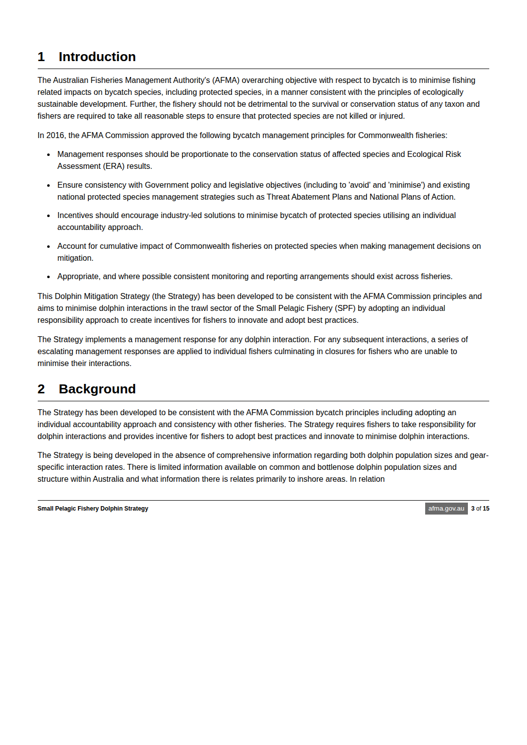1 Introduction
The Australian Fisheries Management Authority's (AFMA) overarching objective with respect to bycatch is to minimise fishing related impacts on bycatch species, including protected species, in a manner consistent with the principles of ecologically sustainable development. Further, the fishery should not be detrimental to the survival or conservation status of any taxon and fishers are required to take all reasonable steps to ensure that protected species are not killed or injured.
In 2016, the AFMA Commission approved the following bycatch management principles for Commonwealth fisheries:
Management responses should be proportionate to the conservation status of affected species and Ecological Risk Assessment (ERA) results.
Ensure consistency with Government policy and legislative objectives (including to 'avoid' and 'minimise') and existing national protected species management strategies such as Threat Abatement Plans and National Plans of Action.
Incentives should encourage industry-led solutions to minimise bycatch of protected species utilising an individual accountability approach.
Account for cumulative impact of Commonwealth fisheries on protected species when making management decisions on mitigation.
Appropriate, and where possible consistent monitoring and reporting arrangements should exist across fisheries.
This Dolphin Mitigation Strategy (the Strategy) has been developed to be consistent with the AFMA Commission principles and aims to minimise dolphin interactions in the trawl sector of the Small Pelagic Fishery (SPF) by adopting an individual responsibility approach to create incentives for fishers to innovate and adopt best practices.
The Strategy implements a management response for any dolphin interaction. For any subsequent interactions, a series of escalating management responses are applied to individual fishers culminating in closures for fishers who are unable to minimise their interactions.
2 Background
The Strategy has been developed to be consistent with the AFMA Commission bycatch principles including adopting an individual accountability approach and consistency with other fisheries. The Strategy requires fishers to take responsibility for dolphin interactions and provides incentive for fishers to adopt best practices and innovate to minimise dolphin interactions.
The Strategy is being developed in the absence of comprehensive information regarding both dolphin population sizes and gear-specific interaction rates. There is limited information available on common and bottlenose dolphin population sizes and structure within Australia and what information there is relates primarily to inshore areas. In relation
Small Pelagic Fishery Dolphin Strategy afma.gov.au 3 of 15